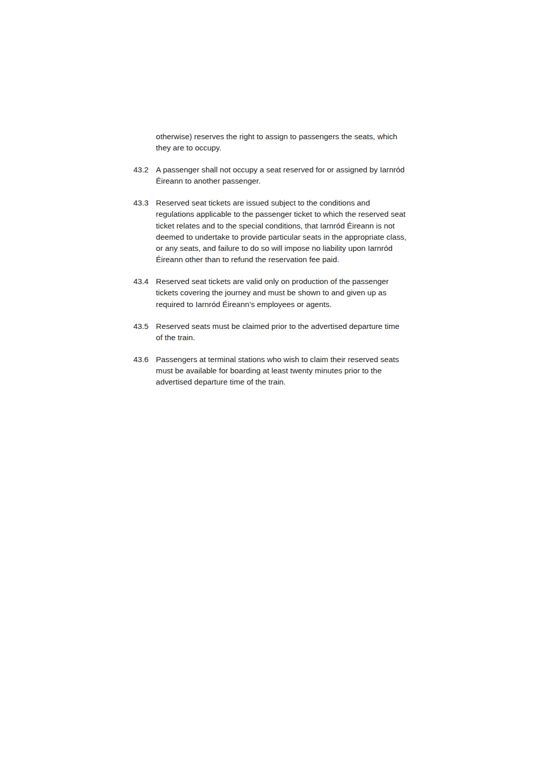otherwise) reserves the right to assign to passengers the seats, which they are to occupy.
43.2
A passenger shall not occupy a seat reserved for or assigned by Iarnród Éireann to another passenger.
43.3
Reserved seat tickets are issued subject to the conditions and regulations applicable to the passenger ticket to which the reserved seat ticket relates and to the special conditions, that Iarnród Éireann is not deemed to undertake to provide particular seats in the appropriate class, or any seats, and failure to do so will impose no liability upon Iarnród Éireann other than to refund the reservation fee paid.
43.4
Reserved seat tickets are valid only on production of the passenger tickets covering the journey and must be shown to and given up as required to Iarnród Éireann’s employees or agents.
43.5
Reserved seats must be claimed prior to the advertised departure time of the train.
43.6
Passengers at terminal stations who wish to claim their reserved seats must be available for boarding at least twenty minutes prior to the advertised departure time of the train.